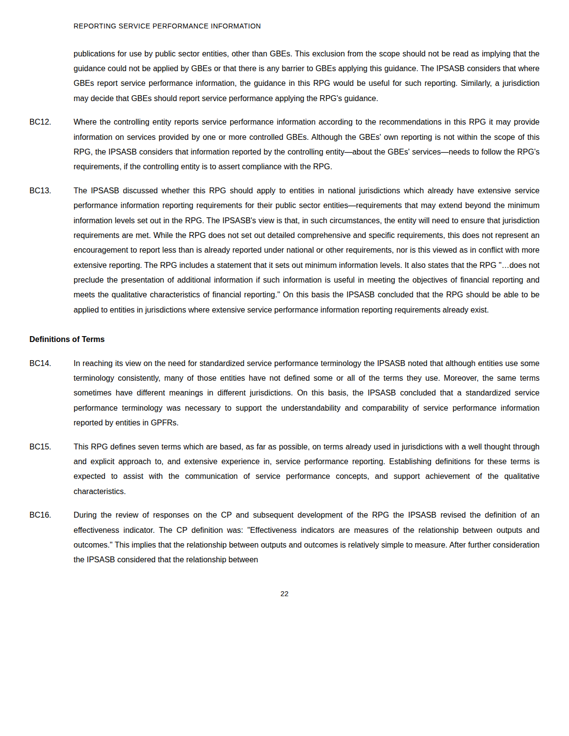REPORTING SERVICE PERFORMANCE INFORMATION
publications for use by public sector entities, other than GBEs. This exclusion from the scope should not be read as implying that the guidance could not be applied by GBEs or that there is any barrier to GBEs applying this guidance. The IPSASB considers that where GBEs report service performance information, the guidance in this RPG would be useful for such reporting. Similarly, a jurisdiction may decide that GBEs should report service performance applying the RPG's guidance.
BC12.
Where the controlling entity reports service performance information according to the recommendations in this RPG it may provide information on services provided by one or more controlled GBEs. Although the GBEs' own reporting is not within the scope of this RPG, the IPSASB considers that information reported by the controlling entity—about the GBEs' services—needs to follow the RPG's requirements, if the controlling entity is to assert compliance with the RPG.
BC13.
The IPSASB discussed whether this RPG should apply to entities in national jurisdictions which already have extensive service performance information reporting requirements for their public sector entities—requirements that may extend beyond the minimum information levels set out in the RPG. The IPSASB's view is that, in such circumstances, the entity will need to ensure that jurisdiction requirements are met. While the RPG does not set out detailed comprehensive and specific requirements, this does not represent an encouragement to report less than is already reported under national or other requirements, nor is this viewed as in conflict with more extensive reporting. The RPG includes a statement that it sets out minimum information levels. It also states that the RPG "…does not preclude the presentation of additional information if such information is useful in meeting the objectives of financial reporting and meets the qualitative characteristics of financial reporting." On this basis the IPSASB concluded that the RPG should be able to be applied to entities in jurisdictions where extensive service performance information reporting requirements already exist.
Definitions of Terms
BC14.
In reaching its view on the need for standardized service performance terminology the IPSASB noted that although entities use some terminology consistently, many of those entities have not defined some or all of the terms they use. Moreover, the same terms sometimes have different meanings in different jurisdictions. On this basis, the IPSASB concluded that a standardized service performance terminology was necessary to support the understandability and comparability of service performance information reported by entities in GPFRs.
BC15.
This RPG defines seven terms which are based, as far as possible, on terms already used in jurisdictions with a well thought through and explicit approach to, and extensive experience in, service performance reporting. Establishing definitions for these terms is expected to assist with the communication of service performance concepts, and support achievement of the qualitative characteristics.
BC16.
During the review of responses on the CP and subsequent development of the RPG the IPSASB revised the definition of an effectiveness indicator. The CP definition was: "Effectiveness indicators are measures of the relationship between outputs and outcomes." This implies that the relationship between outputs and outcomes is relatively simple to measure. After further consideration the IPSASB considered that the relationship between
22